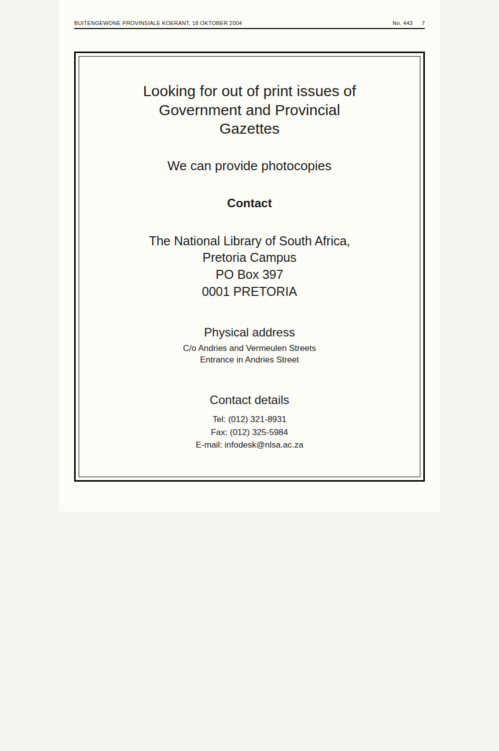Buitengewone Provinsiale Koerant, 18 Oktober 2004
No. 4437
Looking for out of print issues of
Government and Provincial
Gazettes
We can provide photocopies
Contact
The National Library of South Africa,
Pretoria Campus
PO Box 397
0001 PRETORIA
Physical address
C/o Andries and Vermeulen Streets
Entrance in Andries Street
Contact details
Tel: (012) 321-8931
Fax: (012) 325-5984
E-mail: infodesk@nlsa.ac.za